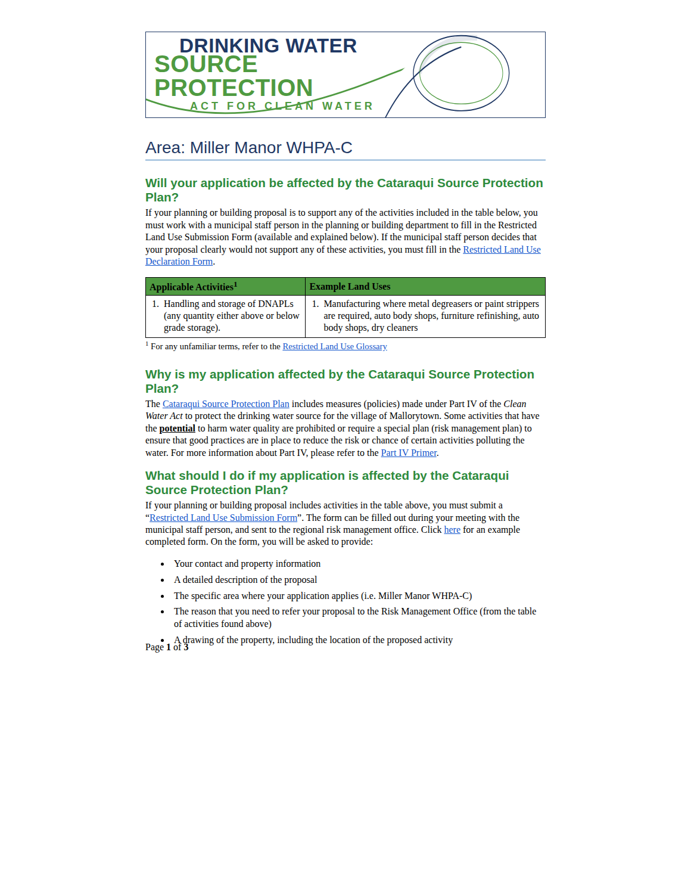Drinking Water
Source Protection
Act for Clean Water
Cataraqui
Source Protection Area
Area: Miller Manor WHPA-C
Will your application be affected by the Cataraqui Source Protection Plan?
If your planning or building proposal is to support any of the activities included in the table below, you must work with a municipal staff person in the planning or building department to fill in the Restricted Land Use Submission Form (available and explained below). If the municipal staff person decides that your proposal clearly would not support any of these activities, you must fill in the Restricted Land Use Declaration Form.
| Applicable Activities 1 | Example Land Uses |
| --- | --- |
| Handling and storage of DNAPLs (any quantity either above or below grade storage). | Manufacturing where metal degreasers or paint strippers are required, auto body shops, furniture refinishing, auto body shops, dry cleaners |
1 For any unfamiliar terms, refer to the Restricted Land Use Glossary
Why is my application affected by the Cataraqui Source Protection Plan?
The Cataraqui Source Protection Plan includes measures (policies) made under Part IV of the Clean Water Act to protect the drinking water source for the village of Mallorytown. Some activities that have the potential to harm water quality are prohibited or require a special plan (risk management plan) to ensure that good practices are in place to reduce the risk or chance of certain activities polluting the water. For more information about Part IV, please refer to the Part IV Primer.
What should I do if my application is affected by the Cataraqui Source Protection Plan?
If your planning or building proposal includes activities in the table above, you must submit a “Restricted Land Use Submission Form”. The form can be filled out during your meeting with the municipal staff person, and sent to the regional risk management office. Click here for an example completed form. On the form, you will be asked to provide:
Your contact and property information
A detailed description of the proposal
The specific area where your application applies (i.e. Miller Manor WHPA-C)
The reason that you need to refer your proposal to the Risk Management Office (from the table of activities found above)
A drawing of the property, including the location of the proposed activity
Page 1 of 3